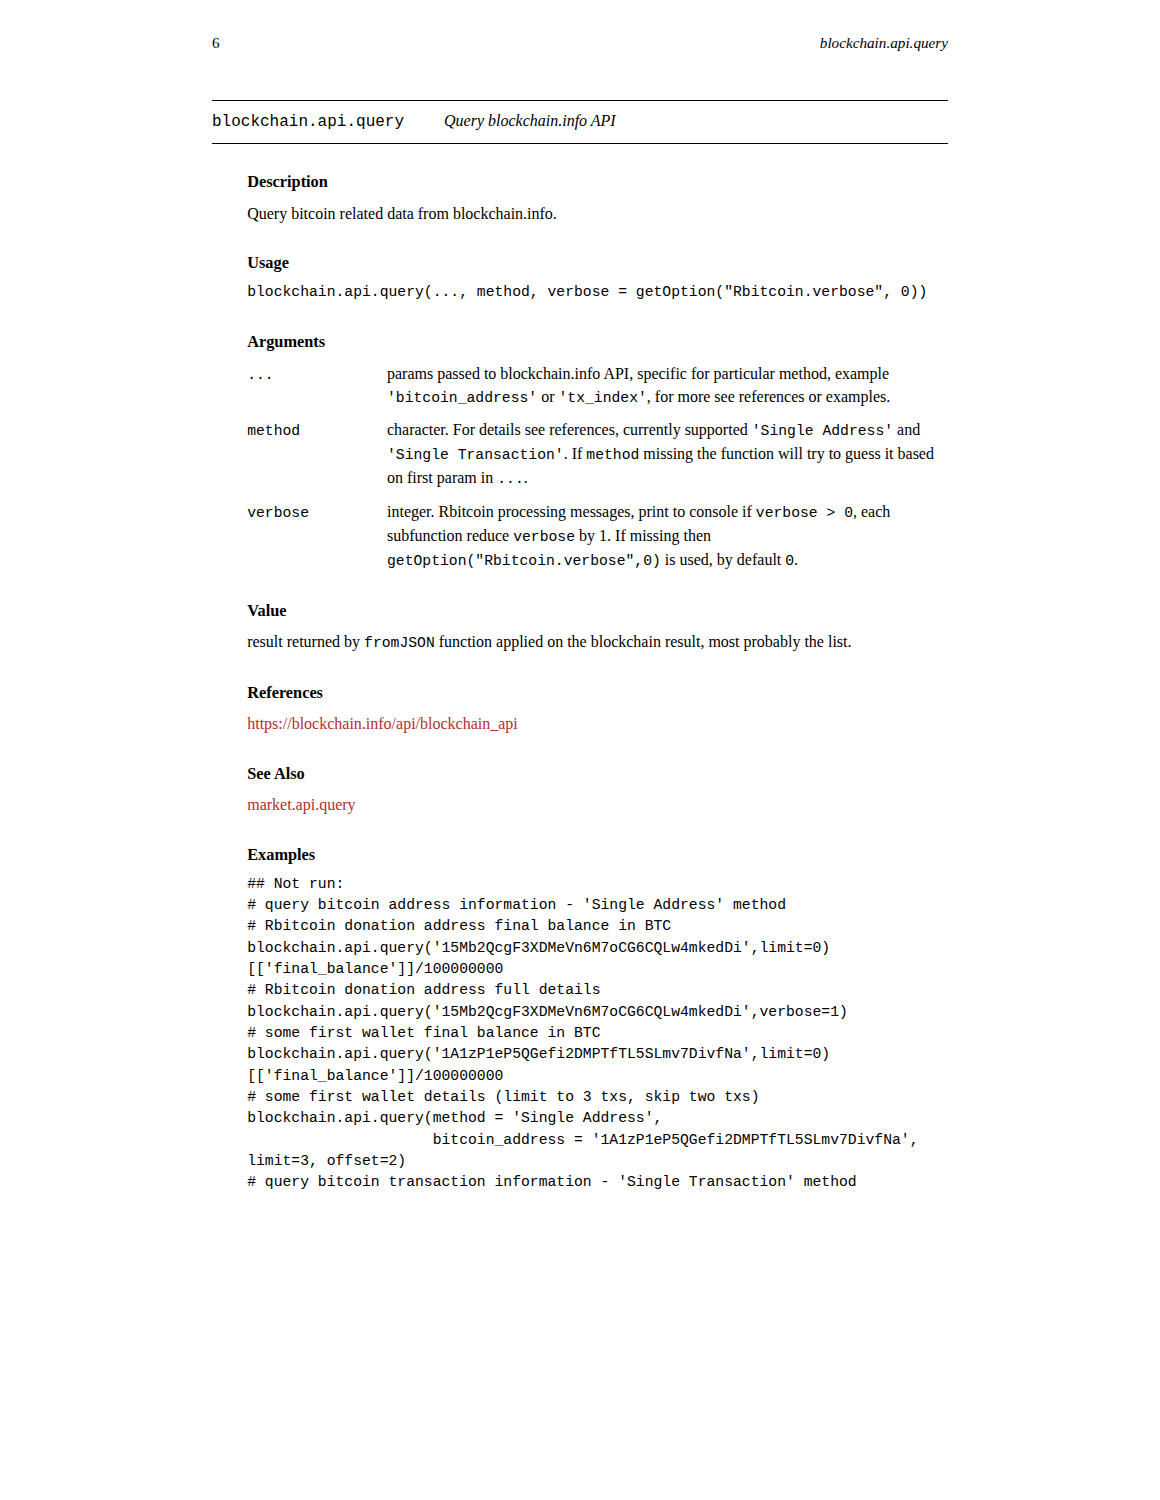6 blockchain.api.query
blockchain.api.query Query blockchain.info API
Description
Query bitcoin related data from blockchain.info.
Usage
blockchain.api.query(..., method, verbose = getOption("Rbitcoin.verbose", 0))
Arguments
...
params passed to blockchain.info API, specific for particular method, example 'bitcoin_address' or 'tx_index', for more see references or examples.
method
character. For details see references, currently supported 'Single Address' and 'Single Transaction'. If method missing the function will try to guess it based on first param in ....
verbose
integer. Rbitcoin processing messages, print to console if verbose > 0, each subfunction reduce verbose by 1. If missing then getOption("Rbitcoin.verbose",0) is used, by default 0.
Value
result returned by fromJSON function applied on the blockchain result, most probably the list.
References
https://blockchain.info/api/blockchain_api
See Also
market.api.query
Examples
## Not run:
# query bitcoin address information - 'Single Address' method
# Rbitcoin donation address final balance in BTC
blockchain.api.query('15Mb2QcgF3XDMeVn6M7oCG6CQLw4mkedDi',limit=0)[['final_balance']]/100000000
# Rbitcoin donation address full details
blockchain.api.query('15Mb2QcgF3XDMeVn6M7oCG6CQLw4mkedDi',verbose=1)
# some first wallet final balance in BTC
blockchain.api.query('1A1zP1eP5QGefi2DMPTfTL5SLmv7DivfNa',limit=0)[['final_balance']]/100000000
# some first wallet details (limit to 3 txs, skip two txs)
blockchain.api.query(method = 'Single Address',
                     bitcoin_address = '1A1zP1eP5QGefi2DMPTfTL5SLmv7DivfNa', limit=3, offset=2)
# query bitcoin transaction information - 'Single Transaction' method